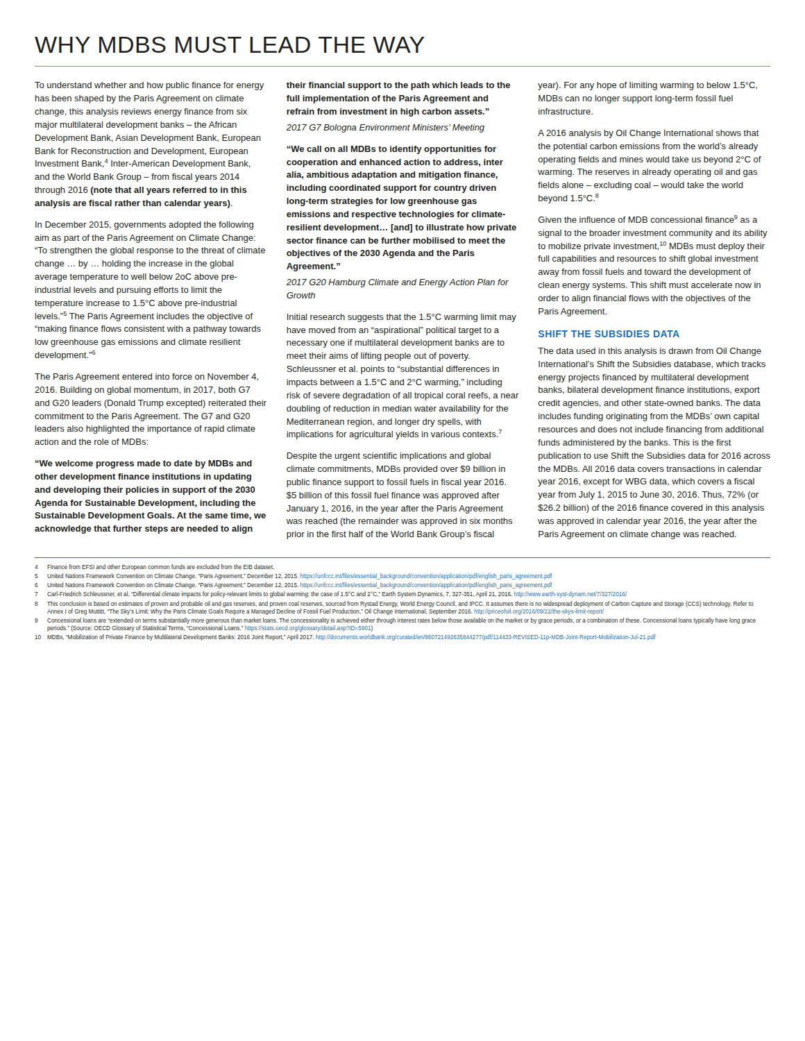Why MDBs must lead the way
To understand whether and how public finance for energy has been shaped by the Paris Agreement on climate change, this analysis reviews energy finance from six major multilateral development banks – the African Development Bank, Asian Development Bank, European Bank for Reconstruction and Development, European Investment Bank,4 Inter-American Development Bank, and the World Bank Group – from fiscal years 2014 through 2016 (note that all years referred to in this analysis are fiscal rather than calendar years).
In December 2015, governments adopted the following aim as part of the Paris Agreement on Climate Change: “To strengthen the global response to the threat of climate change … by … holding the increase in the global average temperature to well below 2oC above pre-industrial levels and pursuing efforts to limit the temperature increase to 1.5°C above pre-industrial levels.”5 The Paris Agreement includes the objective of “making finance flows consistent with a pathway towards low greenhouse gas emissions and climate resilient development.”6
The Paris Agreement entered into force on November 4, 2016. Building on global momentum, in 2017, both G7 and G20 leaders (Donald Trump excepted) reiterated their commitment to the Paris Agreement. The G7 and G20 leaders also highlighted the importance of rapid climate action and the role of MDBs:
“We welcome progress made to date by MDBs and other development finance institutions in updating and developing their policies in support of the 2030 Agenda for Sustainable Development, including the Sustainable Development Goals. At the same time, we acknowledge that further steps are needed to align their financial support to the path which leads to the full implementation of the Paris Agreement and refrain from investment in high carbon assets.”
2017 G7 Bologna Environment Ministers’ Meeting
“We call on all MDBs to identify opportunities for cooperation and enhanced action to address, inter alia, ambitious adaptation and mitigation finance, including coordinated support for country driven long-term strategies for low greenhouse gas emissions and respective technologies for climate-resilient development… [and] to illustrate how private sector finance can be further mobilised to meet the objectives of the 2030 Agenda and the Paris Agreement.”
2017 G20 Hamburg Climate and Energy Action Plan for Growth
Initial research suggests that the 1.5°C warming limit may have moved from an “aspirational” political target to a necessary one if multilateral development banks are to meet their aims of lifting people out of poverty. Schleussner et al. points to “substantial differences in impacts between a 1.5°C and 2°C warming,” including risk of severe degradation of all tropical coral reefs, a near doubling of reduction in median water availability for the Mediterranean region, and longer dry spells, with implications for agricultural yields in various contexts.7
Despite the urgent scientific implications and global climate commitments, MDBs provided over $9 billion in public finance support to fossil fuels in fiscal year 2016. $5 billion of this fossil fuel finance was approved after January 1, 2016, in the year after the Paris Agreement was reached (the remainder was approved in six months prior in the first half of the World Bank Group’s fiscal year). For any hope of limiting warming to below 1.5°C, MDBs can no longer support long-term fossil fuel infrastructure.
A 2016 analysis by Oil Change International shows that the potential carbon emissions from the world’s already operating fields and mines would take us beyond 2°C of warming. The reserves in already operating oil and gas fields alone – excluding coal – would take the world beyond 1.5°C.8
Given the influence of MDB concessional finance9 as a signal to the broader investment community and its ability to mobilize private investment,10 MDBs must deploy their full capabilities and resources to shift global investment away from fossil fuels and toward the development of clean energy systems. This shift must accelerate now in order to align financial flows with the objectives of the Paris Agreement.
Shift the Subsidies Data
The data used in this analysis is drawn from Oil Change International’s Shift the Subsidies database, which tracks energy projects financed by multilateral development banks, bilateral development finance institutions, export credit agencies, and other state-owned banks. The data includes funding originating from the MDBs’ own capital resources and does not include financing from additional funds administered by the banks. This is the first publication to use Shift the Subsidies data for 2016 across the MDBs. All 2016 data covers transactions in calendar year 2016, except for WBG data, which covers a fiscal year from July 1, 2015 to June 30, 2016. Thus, 72% (or $26.2 billion) of the 2016 finance covered in this analysis was approved in calendar year 2016, the year after the Paris Agreement on climate change was reached.
Finance from EFSI and other European common funds are excluded from the EIB dataset.
United Nations Framework Convention on Climate Change. “Paris Agreement,” December 12, 2015. https://unfccc.int/files/essential_background/convention/application/pdf/english_paris_agreement.pdf
United Nations Framework Convention on Climate Change. “Paris Agreement,” December 12, 2015. https://unfccc.int/files/essential_background/convention/application/pdf/english_paris_agreement.pdf
Carl-Friedrich Schleussner, et al. “Differential climate impacts for policy-relevant limits to global warming: the case of 1.5°C and 2°C,” Earth System Dynamics, 7, 327-351, April 21, 2016. http://www.earth-syst-dynam.net/7/327/2016/
This conclusion is based on estimates of proven and probable oil and gas reserves, and proven coal reserves, sourced from Rystad Energy, World Energy Council, and IPCC. It assumes there is no widespread deployment of Carbon Capture and Storage (CCS) technology. Refer to Annex I of Greg Muttitt, “The Sky’s Limit: Why the Paris Climate Goals Require a Managed Decline of Fossil Fuel Production,” Oil Change International, September 2016. http://priceofoil.org/2016/09/22/the-skys-limit-report/
Concessional loans are “extended on terms substantially more generous than market loans. The concessionality is achieved either through interest rates below those available on the market or by grace periods, or a combination of these. Concessional loans typically have long grace periods.” (Source: OECD Glossary of Statistical Terms, “Concessional Loans.” https://stats.oecd.org/glossary/detail.asp?ID=5901)
MDBs, “Mobilization of Private Finance by Multilateral Development Banks: 2016 Joint Report,” April 2017. http://documents.worldbank.org/curated/en/860721492635844277/pdf/114433-REVISED-11p-MDB-Joint-Report-Mobilization-Jul-21.pdf